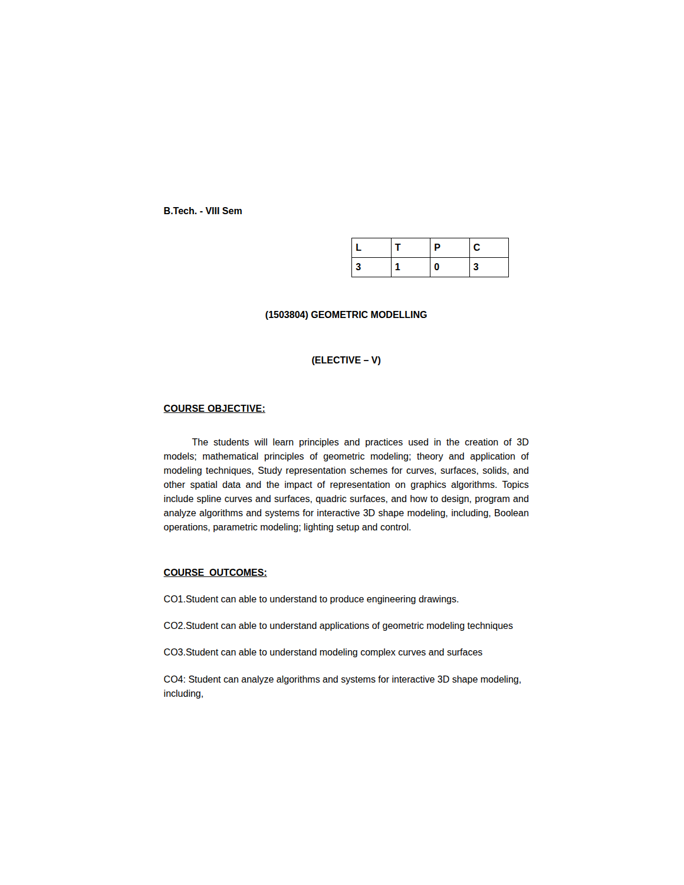B.Tech. - VIII Sem
| L | T | P | C |
| 3 | 1 | 0 | 3 |
(1503804) GEOMETRIC MODELLING
(ELECTIVE – V)
COURSE OBJECTIVE:
The students will learn principles and practices used in the creation of 3D models; mathematical principles of geometric modeling; theory and application of modeling techniques, Study representation schemes for curves, surfaces, solids, and other spatial data and the impact of representation on graphics algorithms. Topics include spline curves and surfaces, quadric surfaces, and how to design, program and analyze algorithms and systems for interactive 3D shape modeling, including, Boolean operations, parametric modeling; lighting setup and control.
COURSE OUTCOMES:
CO1.Student can able to understand to produce engineering drawings.
CO2.Student can able to understand applications of geometric modeling techniques
CO3.Student can able to understand modeling complex curves and surfaces
CO4: Student can analyze algorithms and systems for interactive 3D shape modeling, including,